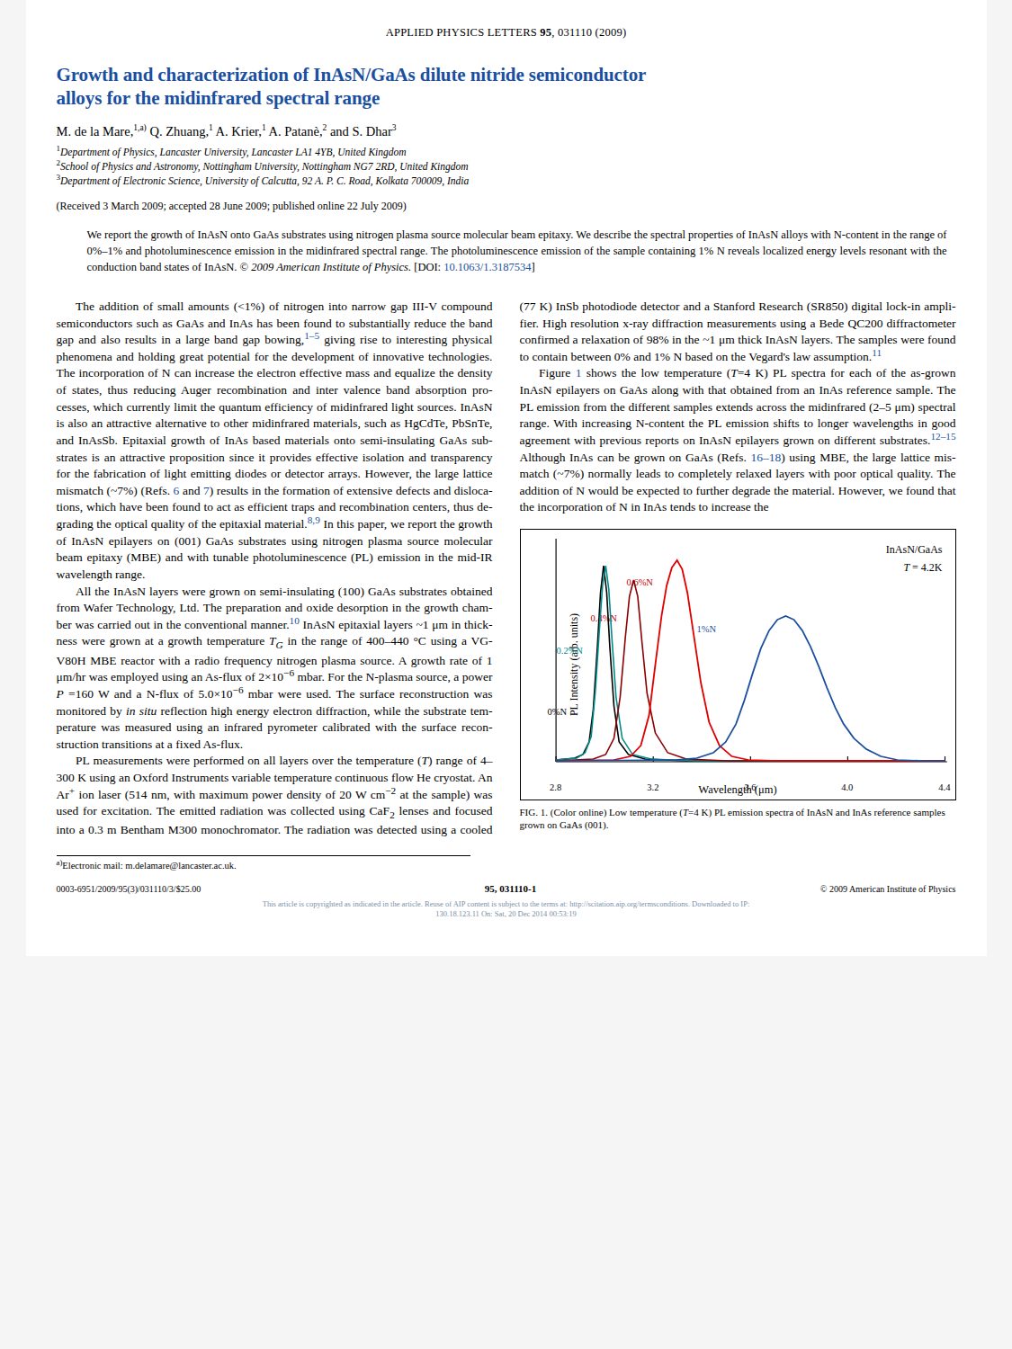APPLIED PHYSICS LETTERS 95, 031110 (2009)
Growth and characterization of InAsN/GaAs dilute nitride semiconductor
alloys for the midinfrared spectral range
M. de la Mare,1,a) Q. Zhuang,1 A. Krier,1 A. Patanè,2 and S. Dhar3
1Department of Physics, Lancaster University, Lancaster LA1 4YB, United Kingdom
2School of Physics and Astronomy, Nottingham University, Nottingham NG7 2RD, United Kingdom
3Department of Electronic Science, University of Calcutta, 92 A. P. C. Road, Kolkata 700009, India
(Received 3 March 2009; accepted 28 June 2009; published online 22 July 2009)
We report the growth of InAsN onto GaAs substrates using nitrogen plasma source molecular beam epitaxy. We describe the spectral properties of InAsN alloys with N-content in the range of 0%–1% and photoluminescence emission in the midinfrared spectral range. The photoluminescence emission of the sample containing 1% N reveals localized energy levels resonant with the conduction band states of InAsN. © 2009 American Institute of Physics. [DOI: 10.1063/1.3187534]
The addition of small amounts (<1%) of nitrogen into narrow gap III-V compound semiconductors such as GaAs and InAs has been found to substantially reduce the band gap and also results in a large band gap bowing,1–5 giving rise to interesting physical phenomena and holding great potential for the development of innovative technologies. The incorporation of N can increase the electron effective mass and equalize the density of states, thus reducing Auger recombination and inter valence band absorption processes, which currently limit the quantum efficiency of midinfrared light sources. InAsN is also an attractive alternative to other midinfrared materials, such as HgCdTe, PbSnTe, and InAsSb. Epitaxial growth of InAs based materials onto semi-insulating GaAs substrates is an attractive proposition since it provides effective isolation and transparency for the fabrication of light emitting diodes or detector arrays. However, the large lattice mismatch (~7%) (Refs. 6 and 7) results in the formation of extensive defects and dislocations, which have been found to act as efficient traps and recombination centers, thus degrading the optical quality of the epitaxial material.8,9 In this paper, we report the growth of InAsN epilayers on (001) GaAs substrates using nitrogen plasma source molecular beam epitaxy (MBE) and with tunable photoluminescence (PL) emission in the mid-IR wavelength range.
All the InAsN layers were grown on semi-insulating (100) GaAs substrates obtained from Wafer Technology, Ltd. The preparation and oxide desorption in the growth chamber was carried out in the conventional manner.10 InAsN epitaxial layers ~1 μm in thickness were grown at a growth temperature TG in the range of 400–440 °C using a VG-V80H MBE reactor with a radio frequency nitrogen plasma source. A growth rate of 1 μm/hr was employed using an As-flux of 2×10−6 mbar. For the N-plasma source, a power P =160 W and a N-flux of 5.0×10−6 mbar were used. The surface reconstruction was monitored by in situ reflection high energy electron diffraction, while the substrate temperature was measured using an infrared pyrometer calibrated with the surface reconstruction transitions at a fixed As-flux.
PL measurements were performed on all layers over the temperature (T) range of 4–300 K using an Oxford Instruments variable temperature continuous flow He cryostat. An Ar+ ion laser (514 nm, with maximum power density of 20 W cm−2 at the sample) was used for excitation. The emitted radiation was collected using CaF2 lenses and focused into a 0.3 m Bentham M300 monochromator. The radiation was detected using a cooled (77 K) InSb photodiode detector and a Stanford Research (SR850) digital lock-in amplifier. High resolution x-ray diffraction measurements using a Bede QC200 diffractometer confirmed a relaxation of 98% in the ~1 μm thick InAsN layers. The samples were found to contain between 0% and 1% N based on the Vegard's law assumption.11
Figure 1 shows the low temperature (T=4 K) PL spectra for each of the as-grown InAsN epilayers on GaAs along with that obtained from an InAs reference sample. The PL emission from the different samples extends across the midinfrared (2–5 μm) spectral range. With increasing N-content the PL emission shifts to longer wavelengths in good agreement with previous reports on InAsN epilayers grown on different substrates.12–15 Although InAs can be grown on GaAs (Refs. 16–18) using MBE, the large lattice mismatch (~7%) normally leads to completely relaxed layers with poor optical quality. The addition of N would be expected to further degrade the material. However, we found that the incorporation of N in InAs tends to increase the
PL Intensity (arb. units)
InAsN/GaAs
T = 4.2K
0.6%N
0.4%N
0.2%N
0%N
1%N
2.8 3.2 3.6 4.0 4.4
Wavelength (μm)
FIG. 1. (Color online) Low temperature (T=4 K) PL emission spectra of InAsN and InAs reference samples grown on GaAs (001).
a)Electronic mail: m.delamare@lancaster.ac.uk.
0003-6951/2009/95(3)/031110/3/$25.00
95, 031110-1
© 2009 American Institute of Physics
This article is copyrighted as indicated in the article. Reuse of AIP content is subject to the terms at: http://scitation.aip.org/termsconditions. Downloaded to IP:
130.18.123.11 On: Sat, 20 Dec 2014 00:53:19